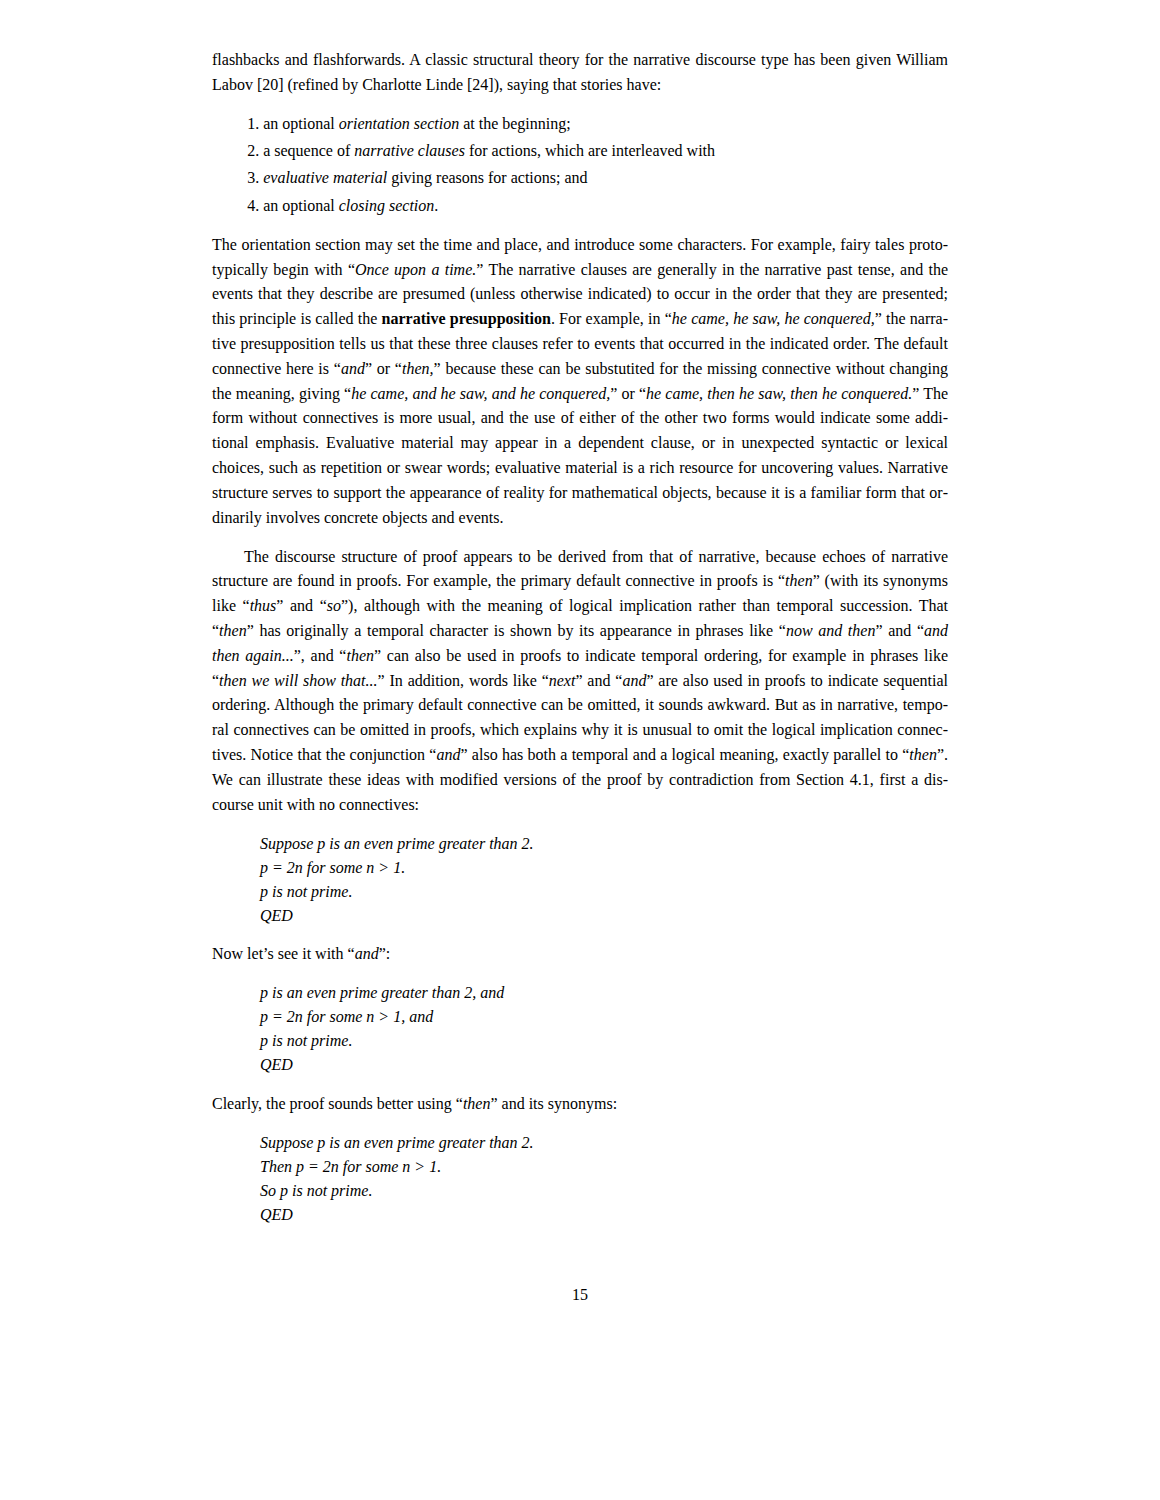flashbacks and flashforwards. A classic structural theory for the narrative discourse type has been given William Labov [20] (refined by Charlotte Linde [24]), saying that stories have:
an optional orientation section at the beginning;
a sequence of narrative clauses for actions, which are interleaved with
evaluative material giving reasons for actions; and
an optional closing section.
The orientation section may set the time and place, and introduce some characters. For example, fairy tales prototypically begin with “Once upon a time.” The narrative clauses are generally in the narrative past tense, and the events that they describe are presumed (unless otherwise indicated) to occur in the order that they are presented; this principle is called the narrative presupposition. For example, in “he came, he saw, he conquered,” the narrative presupposition tells us that these three clauses refer to events that occurred in the indicated order. The default connective here is “and” or “then,” because these can be substutited for the missing connective without changing the meaning, giving “he came, and he saw, and he conquered,” or “he came, then he saw, then he conquered.” The form without connectives is more usual, and the use of either of the other two forms would indicate some additional emphasis. Evaluative material may appear in a dependent clause, or in unexpected syntactic or lexical choices, such as repetition or swear words; evaluative material is a rich resource for uncovering values. Narrative structure serves to support the appearance of reality for mathematical objects, because it is a familiar form that ordinarily involves concrete objects and events.
The discourse structure of proof appears to be derived from that of narrative, because echoes of narrative structure are found in proofs. For example, the primary default connective in proofs is “then” (with its synonyms like “thus” and “so”), although with the meaning of logical implication rather than temporal succession. That “then” has originally a temporal character is shown by its appearance in phrases like “now and then” and “and then again...”, and “then” can also be used in proofs to indicate temporal ordering, for example in phrases like “then we will show that...” In addition, words like “next” and “and” are also used in proofs to indicate sequential ordering. Although the primary default connective can be omitted, it sounds awkward. But as in narrative, temporal connectives can be omitted in proofs, which explains why it is unusual to omit the logical implication connectives. Notice that the conjunction “and” also has both a temporal and a logical meaning, exactly parallel to “then”. We can illustrate these ideas with modified versions of the proof by contradiction from Section 4.1, first a discourse unit with no connectives:
Suppose p is an even prime greater than 2.
p = 2n for some n > 1.
p is not prime.
QED
Now let’s see it with “and”:
p is an even prime greater than 2, and
p = 2n for some n > 1, and
p is not prime.
QED
Clearly, the proof sounds better using “then” and its synonyms:
Suppose p is an even prime greater than 2.
Then p = 2n for some n > 1.
So p is not prime.
QED
15